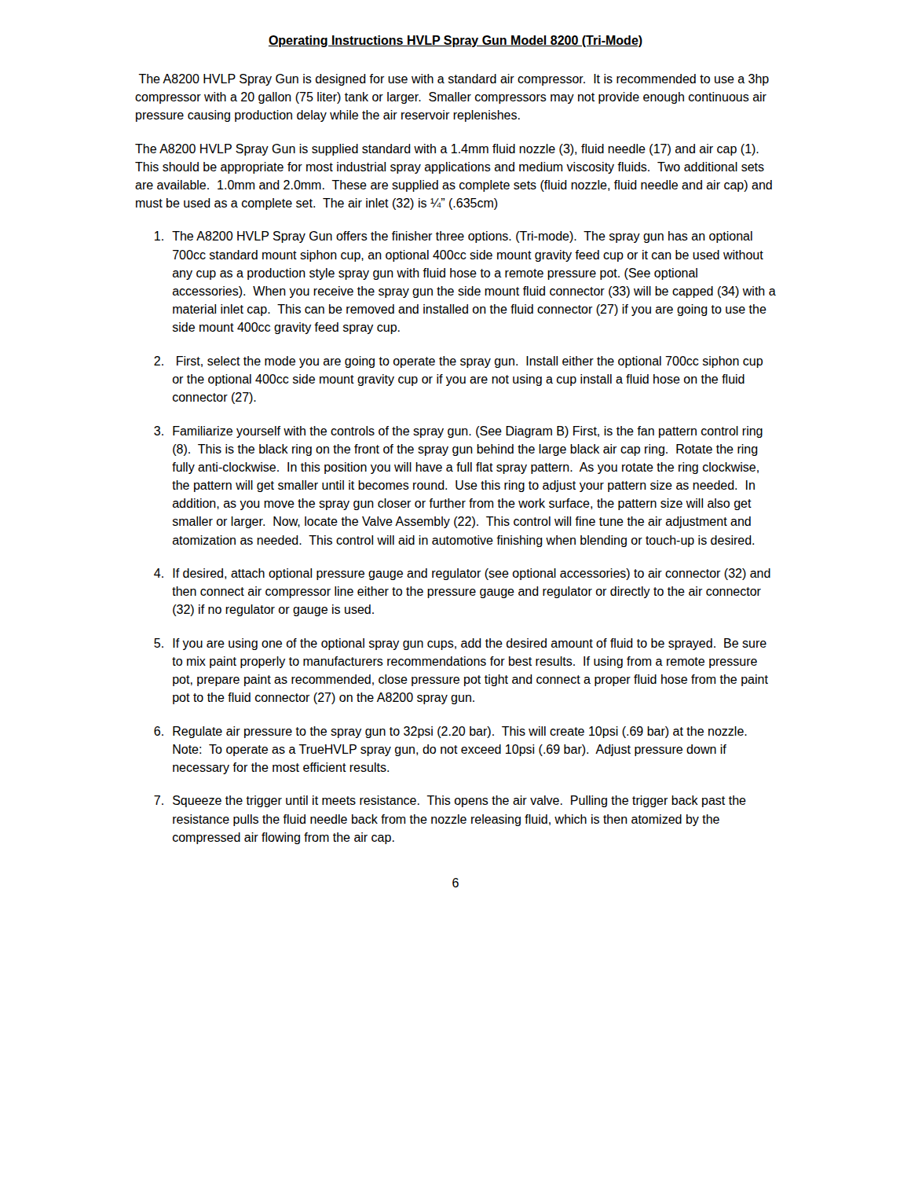Operating Instructions HVLP Spray Gun Model 8200 (Tri-Mode)
The A8200 HVLP Spray Gun is designed for use with a standard air compressor. It is recommended to use a 3hp compressor with a 20 gallon (75 liter) tank or larger. Smaller compressors may not provide enough continuous air pressure causing production delay while the air reservoir replenishes.
The A8200 HVLP Spray Gun is supplied standard with a 1.4mm fluid nozzle (3), fluid needle (17) and air cap (1). This should be appropriate for most industrial spray applications and medium viscosity fluids. Two additional sets are available. 1.0mm and 2.0mm. These are supplied as complete sets (fluid nozzle, fluid needle and air cap) and must be used as a complete set. The air inlet (32) is ¼” (.635cm)
The A8200 HVLP Spray Gun offers the finisher three options. (Tri-mode). The spray gun has an optional 700cc standard mount siphon cup, an optional 400cc side mount gravity feed cup or it can be used without any cup as a production style spray gun with fluid hose to a remote pressure pot. (See optional accessories). When you receive the spray gun the side mount fluid connector (33) will be capped (34) with a material inlet cap. This can be removed and installed on the fluid connector (27) if you are going to use the side mount 400cc gravity feed spray cup.
First, select the mode you are going to operate the spray gun. Install either the optional 700cc siphon cup or the optional 400cc side mount gravity cup or if you are not using a cup install a fluid hose on the fluid connector (27).
Familiarize yourself with the controls of the spray gun. (See Diagram B) First, is the fan pattern control ring (8). This is the black ring on the front of the spray gun behind the large black air cap ring. Rotate the ring fully anti-clockwise. In this position you will have a full flat spray pattern. As you rotate the ring clockwise, the pattern will get smaller until it becomes round. Use this ring to adjust your pattern size as needed. In addition, as you move the spray gun closer or further from the work surface, the pattern size will also get smaller or larger. Now, locate the Valve Assembly (22). This control will fine tune the air adjustment and atomization as needed. This control will aid in automotive finishing when blending or touch-up is desired.
If desired, attach optional pressure gauge and regulator (see optional accessories) to air connector (32) and then connect air compressor line either to the pressure gauge and regulator or directly to the air connector (32) if no regulator or gauge is used.
If you are using one of the optional spray gun cups, add the desired amount of fluid to be sprayed. Be sure to mix paint properly to manufacturers recommendations for best results. If using from a remote pressure pot, prepare paint as recommended, close pressure pot tight and connect a proper fluid hose from the paint pot to the fluid connector (27) on the A8200 spray gun.
Regulate air pressure to the spray gun to 32psi (2.20 bar). This will create 10psi (.69 bar) at the nozzle. Note: To operate as a TrueHVLP spray gun, do not exceed 10psi (.69 bar). Adjust pressure down if necessary for the most efficient results.
Squeeze the trigger until it meets resistance. This opens the air valve. Pulling the trigger back past the resistance pulls the fluid needle back from the nozzle releasing fluid, which is then atomized by the compressed air flowing from the air cap.
6